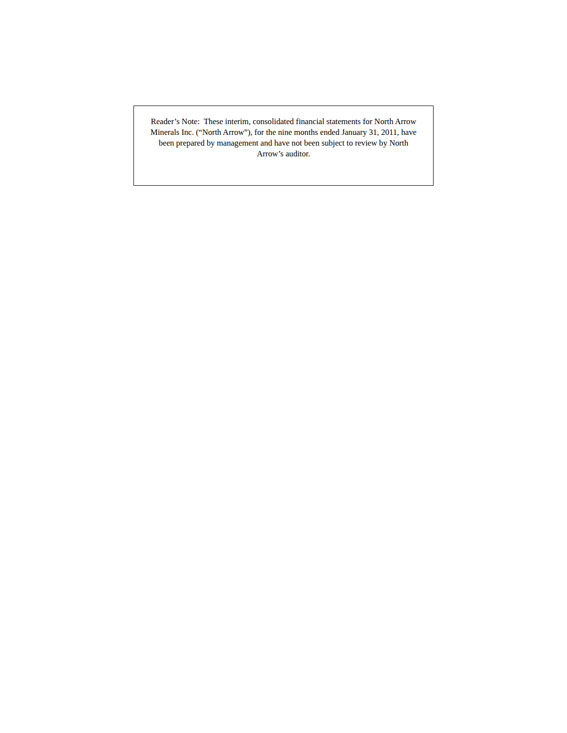Reader’s Note: These interim, consolidated financial statements for North Arrow Minerals Inc. (“North Arrow”), for the nine months ended January 31, 2011, have been prepared by management and have not been subject to review by North Arrow’s auditor.